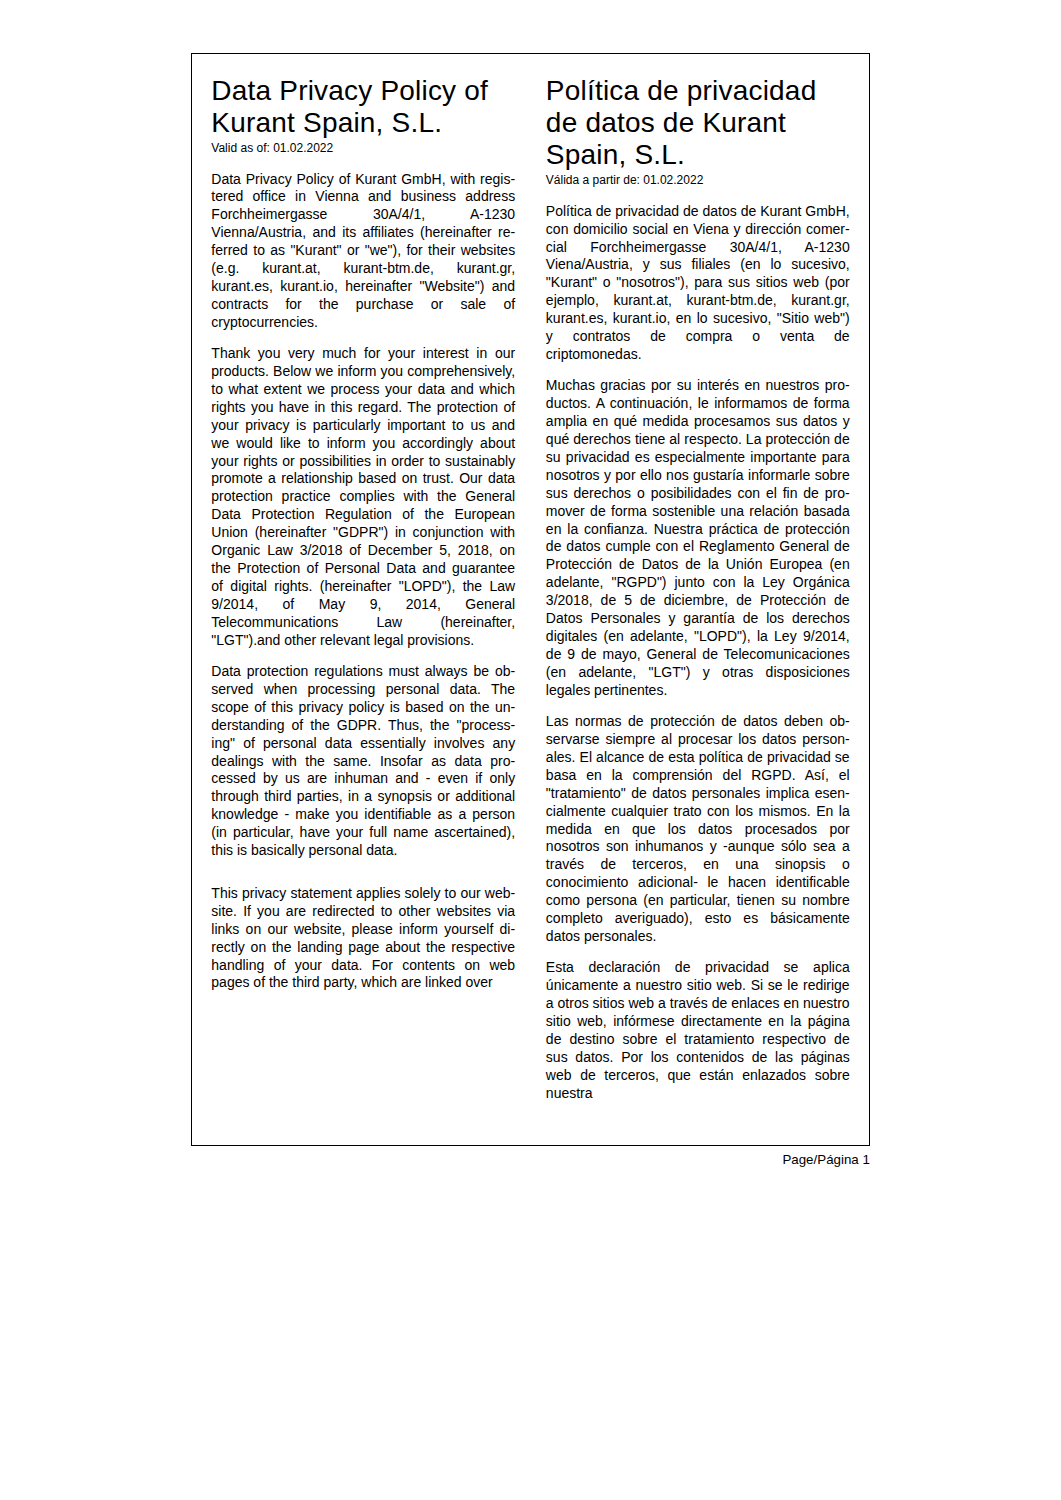| Data Privacy Policy of Kurant Spain, S.L. Valid as of: 01.02.2022 Data Privacy Policy of Kurant GmbH, with registered office in Vienna and business address Forchheimergasse 30A/4/1, A-1230 Vienna/Austria, and its affiliates (hereinafter referred to as "Kurant" or "we"), for their websites (e.g. kurant.at, kurant-btm.de, kurant.gr, kurant.es, kurant.io, hereinafter "Website") and contracts for the purchase or sale of cryptocurrencies. Thank you very much for your interest in our products. Below we inform you comprehensively, to what extent we process your data and which rights you have in this regard. The protection of your privacy is particularly important to us and we would like to inform you accordingly about your rights or possibilities in order to sustainably promote a relationship based on trust. Our data protection practice complies with the General Data Protection Regulation of the European Union (hereinafter "GDPR") in conjunction with Organic Law 3/2018 of December 5, 2018, on the Protection of Personal Data and guarantee of digital rights. (hereinafter "LOPD"), the Law 9/2014, of May 9, 2014, General Telecommunications Law (hereinafter, "LGT").and other relevant legal provisions. Data protection regulations must always be observed when processing personal data. The scope of this privacy policy is based on the understanding of the GDPR. Thus, the "processing" of personal data essentially involves any dealings with the same. Insofar as data processed by us are inhuman and - even if only through third parties, in a synopsis or additional knowledge - make you identifiable as a person (in particular, have your full name ascertained), this is basically personal data. This privacy statement applies solely to our website. If you are redirected to other websites via links on our website, please inform yourself directly on the landing page about the respective handling of your data. For contents on web pages of the third party, which are linked over | Política de privacidad de datos de Kurant Spain, S.L. Válida a partir de: 01.02.2022 Política de privacidad de datos de Kurant GmbH, con domicilio social en Viena y dirección comercial Forchheimergasse 30A/4/1, A-1230 Viena/Austria, y sus filiales (en lo sucesivo, "Kurant" o "nosotros"), para sus sitios web (por ejemplo, kurant.at, kurant-btm.de, kurant.gr, kurant.es, kurant.io, en lo sucesivo, "Sitio web") y contratos de compra o venta de criptomonedas. Muchas gracias por su interés en nuestros productos. A continuación, le informamos de forma amplia en qué medida procesamos sus datos y qué derechos tiene al respecto. La protección de su privacidad es especialmente importante para nosotros y por ello nos gustaría informarle sobre sus derechos o posibilidades con el fin de promover de forma sostenible una relación basada en la confianza. Nuestra práctica de protección de datos cumple con el Reglamento General de Protección de Datos de la Unión Europea (en adelante, "RGPD") junto con la Ley Orgánica 3/2018, de 5 de diciembre, de Protección de Datos Personales y garantía de los derechos digitales (en adelante, "LOPD"), la Ley 9/2014, de 9 de mayo, General de Telecomunicaciones (en adelante, "LGT") y otras disposiciones legales pertinentes. Las normas de protección de datos deben observarse siempre al procesar los datos personales. El alcance de esta política de privacidad se basa en la comprensión del RGPD. Así, el "tratamiento" de datos personales implica esencialmente cualquier trato con los mismos. En la medida en que los datos procesados por nosotros son inhumanos y -aunque sólo sea a través de terceros, en una sinopsis o conocimiento adicional- le hacen identificable como persona (en particular, tienen su nombre completo averiguado), esto es básicamente datos personales. Esta declaración de privacidad se aplica únicamente a nuestro sitio web. Si se le redirige a otros sitios web a través de enlaces en nuestro sitio web, infórmese directamente en la página de destino sobre el tratamiento respectivo de sus datos. Por los contenidos de las páginas web de terceros, que están enlazados sobre nuestra |
Page/Página 1